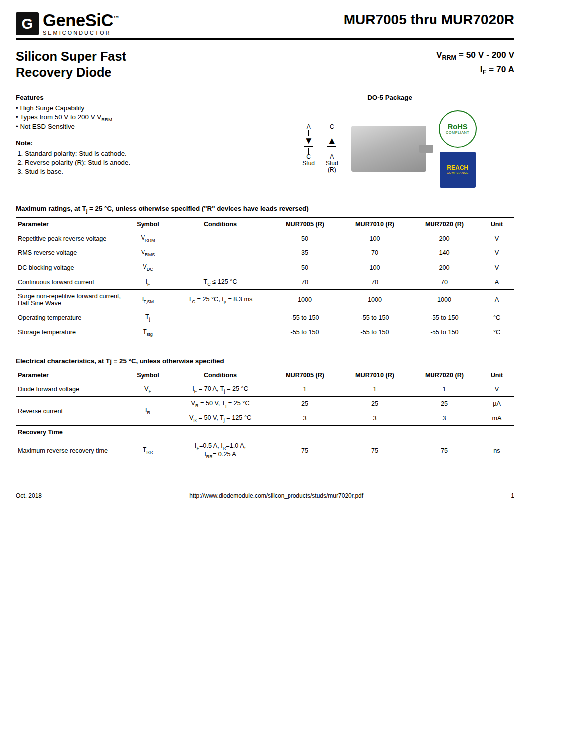G
GeneSiC™
SEMICONDUCTOR
MUR7005 thru MUR7020R
Silicon Super Fast
Recovery Diode
VRRM = 50 V - 200 V
IF = 70 A
Features
High Surge Capability
Types from 50 V to 200 V VRRM
Not ESD Sensitive
Note:
Standard polarity: Stud is cathode.
Reverse polarity (R): Stud is anode.
Stud is base.
DO-5 Package
A
▼
C
Stud
C
▲
A
Stud
(R)
RoHSCOMPLIANT
REACHCOMPLIANCE
Maximum ratings, at Tj = 25 °C, unless otherwise specified ("R" devices have leads reversed)
| Parameter | Symbol | Conditions | MUR7005 (R) | MUR7010 (R) | MUR7020 (R) | Unit |
| --- | --- | --- | --- | --- | --- | --- |
| Repetitive peak reverse voltage | V RRM | | 50 | 100 | 200 | V |
| RMS reverse voltage | V RMS | | 35 | 70 | 140 | V |
| DC blocking voltage | V DC | | 50 | 100 | 200 | V |
| Continuous forward current | I F | T C ≤ 125 °C | 70 | 70 | 70 | A |
| Surge non-repetitive forward current, Half Sine Wave | I F,SM | T C = 25 °C, t p = 8.3 ms | 1000 | 1000 | 1000 | A |
| Operating temperature | T j | | -55 to 150 | -55 to 150 | -55 to 150 | °C |
| Storage temperature | T stg | | -55 to 150 | -55 to 150 | -55 to 150 | °C |
Electrical characteristics, at Tj = 25 °C, unless otherwise specified
| Parameter | Symbol | Conditions | MUR7005 (R) | MUR7010 (R) | MUR7020 (R) | Unit |
| --- | --- | --- | --- | --- | --- | --- |
| Diode forward voltage | V F | I F = 70 A, T j = 25 °C | 1 | 1 | 1 | V |
| Reverse current | I R | V R = 50 V, T j = 25 °C | 25 | 25 | 25 | µA |
| V R = 50 V, T j = 125 °C | 3 | 3 | 3 | mA |
| Recovery Time |
| Maximum reverse recovery time | T RR | I F =0.5 A, I R =1.0 A, I RR = 0.25 A | 75 | 75 | 75 | ns |
Oct. 2018
http://www.diodemodule.com/silicon_products/studs/mur7020r.pdf
1